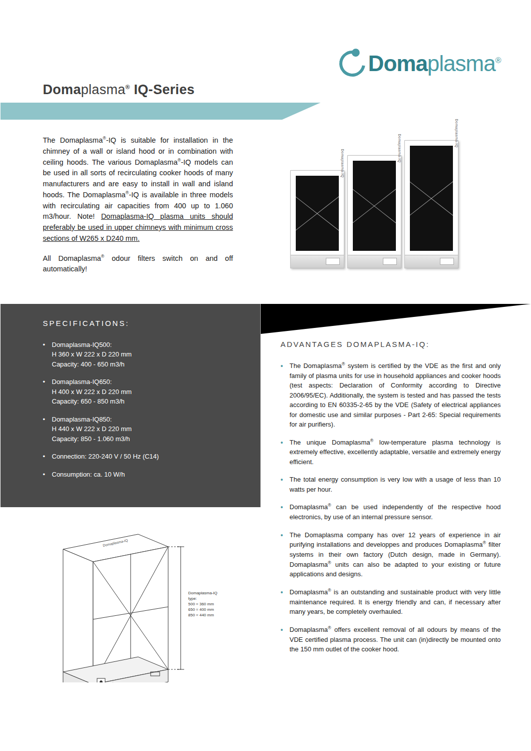Domaplasma®
Doma plasma® IQ-Series
The Domaplasma®-IQ is suitable for installation in the chimney of a wall or island hood or in combination with ceiling hoods. The various Domaplasma®-IQ models can be used in all sorts of recirculating cooker hoods of many manufacturers and are easy to install in wall and island hoods. The Domaplasma®-IQ is available in three models with recirculating air capacities from 400 up to 1.060 m3/hour. Note! Domaplasma-IQ plasma units should preferably be used in upper chimneys with minimum cross sections of W265 x D240 mm.
All Domaplasma® odour filters switch on and off automatically!
Domaplasma-IQ
Domaplasma-IQ
Domaplasma-IQ
SPECIFICATIONS:
Domaplasma-IQ500:
H 360 x W 222 x D 220 mm
Capacity: 400 - 650 m3/h
Domaplasma-IQ650:
H 400 x W 222 x D 220 mm
Capacity: 650 - 850 m3/h
Domaplasma-IQ850:
H 440 x W 222 x D 220 mm
Capacity: 850 - 1.060 m3/h
Connection: 220-240 V / 50 Hz (C14)
Consumption: ca. 10 W/h
ADVANTAGES DOMAPLASMA-IQ:
The Domaplasma® system is certified by the VDE as the first and only family of plasma units for use in household appliances and cooker hoods (test aspects: Declaration of Conformity according to Directive 2006/95/EC). Additionally, the system is tested and has passed the tests according to EN 60335-2-65 by the VDE (Safety of electrical appliances for domestic use and similar purposes - Part 2-65: Special requirements for air purifiers).
The unique Domaplasma® low-temperature plasma technology is extremely effective, excellently adaptable, versatile and extremely energy efficient.
The total energy consumption is very low with a usage of less than 10 watts per hour.
Domaplasma® can be used independently of the respective hood electronics, by use of an internal pressure sensor.
The Domaplasma company has over 12 years of experience in air purifying installations and developpes and produces Domaplasma® filter systems in their own factory (Dutch design, made in Germany). Domaplasma® units can also be adapted to your existing or future applications and designs.
Domaplasma® is an outstanding and sustainable product with very little maintenance required. It is energy friendly and can, if necessary after many years, be completely overhauled.
Domaplasma® offers excellent removal of all odours by means of the VDE certified plasma process. The unit can (in)directly be mounted onto the 150 mm outlet of the cooker hood.
Domaplasma-IQ type: 500 = 360 mm 650 = 400 mm 850 = 440 mm C14 incl. fuse 250 mA + reserve 222 220 Domaplasma-IQ